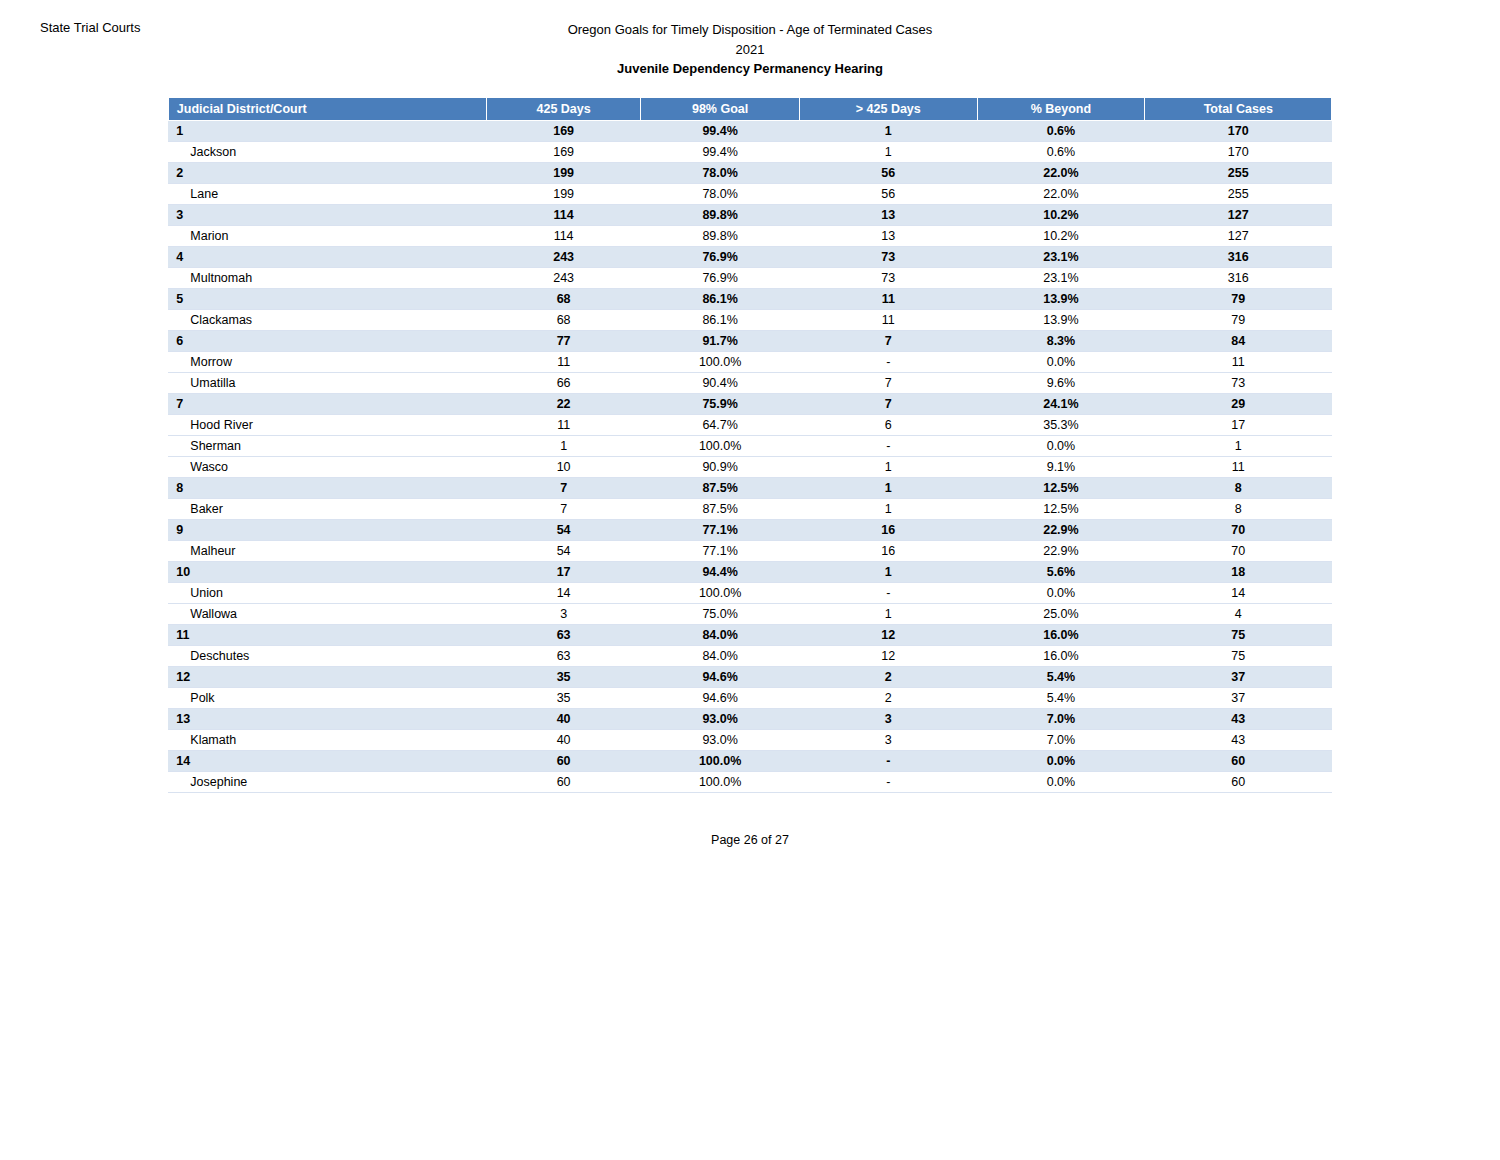State Trial Courts
Oregon Goals for Timely Disposition - Age of Terminated Cases
2021
Juvenile Dependency Permanency Hearing
| Judicial District/Court | 425 Days | 98% Goal | > 425 Days | % Beyond | Total Cases |
| --- | --- | --- | --- | --- | --- |
| 1 | 169 | 99.4% | 1 | 0.6% | 170 |
| Jackson | 169 | 99.4% | 1 | 0.6% | 170 |
| 2 | 199 | 78.0% | 56 | 22.0% | 255 |
| Lane | 199 | 78.0% | 56 | 22.0% | 255 |
| 3 | 114 | 89.8% | 13 | 10.2% | 127 |
| Marion | 114 | 89.8% | 13 | 10.2% | 127 |
| 4 | 243 | 76.9% | 73 | 23.1% | 316 |
| Multnomah | 243 | 76.9% | 73 | 23.1% | 316 |
| 5 | 68 | 86.1% | 11 | 13.9% | 79 |
| Clackamas | 68 | 86.1% | 11 | 13.9% | 79 |
| 6 | 77 | 91.7% | 7 | 8.3% | 84 |
| Morrow | 11 | 100.0% | - | 0.0% | 11 |
| Umatilla | 66 | 90.4% | 7 | 9.6% | 73 |
| 7 | 22 | 75.9% | 7 | 24.1% | 29 |
| Hood River | 11 | 64.7% | 6 | 35.3% | 17 |
| Sherman | 1 | 100.0% | - | 0.0% | 1 |
| Wasco | 10 | 90.9% | 1 | 9.1% | 11 |
| 8 | 7 | 87.5% | 1 | 12.5% | 8 |
| Baker | 7 | 87.5% | 1 | 12.5% | 8 |
| 9 | 54 | 77.1% | 16 | 22.9% | 70 |
| Malheur | 54 | 77.1% | 16 | 22.9% | 70 |
| 10 | 17 | 94.4% | 1 | 5.6% | 18 |
| Union | 14 | 100.0% | - | 0.0% | 14 |
| Wallowa | 3 | 75.0% | 1 | 25.0% | 4 |
| 11 | 63 | 84.0% | 12 | 16.0% | 75 |
| Deschutes | 63 | 84.0% | 12 | 16.0% | 75 |
| 12 | 35 | 94.6% | 2 | 5.4% | 37 |
| Polk | 35 | 94.6% | 2 | 5.4% | 37 |
| 13 | 40 | 93.0% | 3 | 7.0% | 43 |
| Klamath | 40 | 93.0% | 3 | 7.0% | 43 |
| 14 | 60 | 100.0% | - | 0.0% | 60 |
| Josephine | 60 | 100.0% | - | 0.0% | 60 |
Page 26 of 27